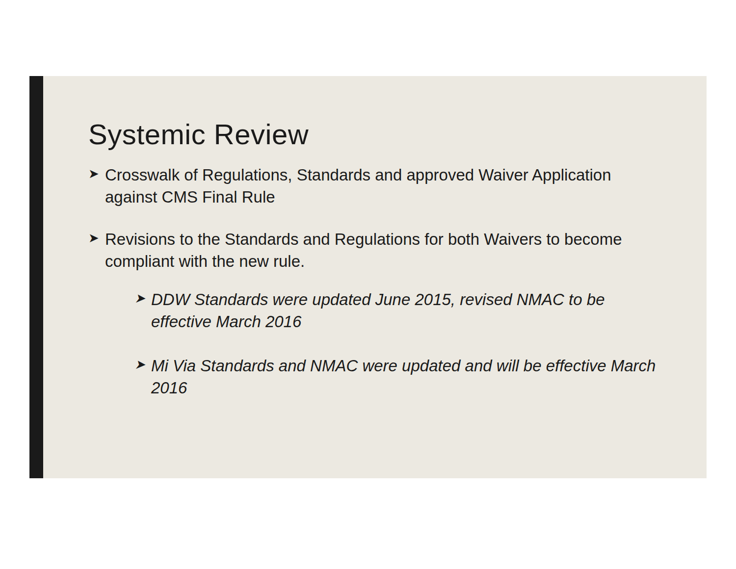Systemic Review
Crosswalk of Regulations, Standards and approved Waiver Application against CMS Final Rule
Revisions to the Standards and Regulations for both Waivers to become compliant with the new rule.
DDW Standards were updated June 2015, revised NMAC to be effective March 2016
Mi Via Standards and NMAC were updated and will be effective March 2016